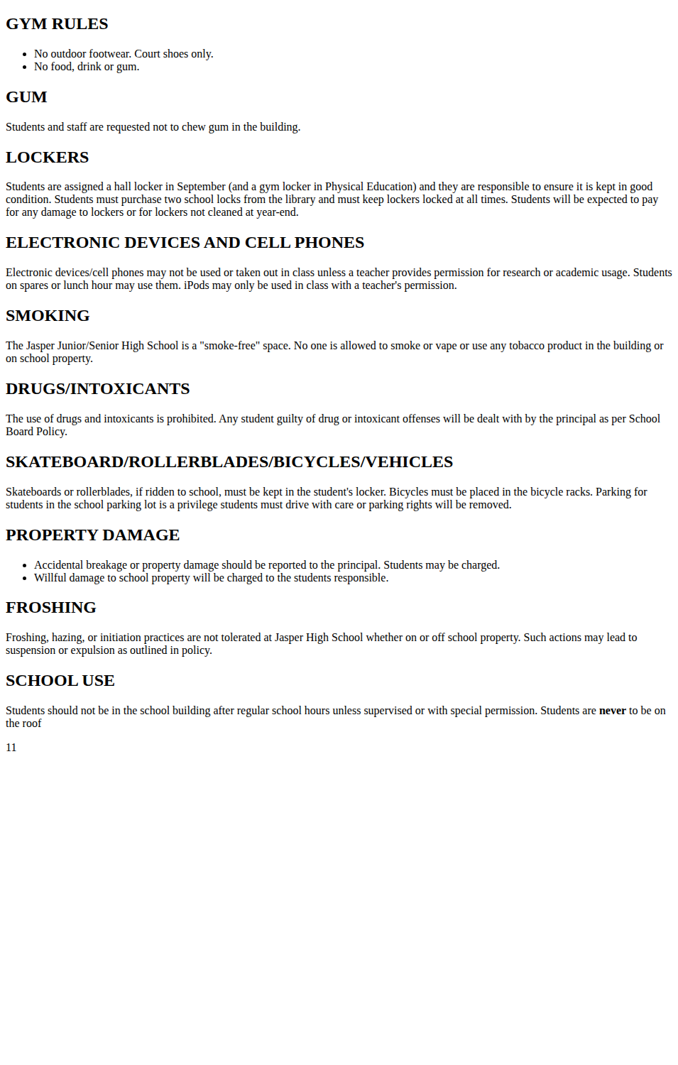GYM RULES
No outdoor footwear. Court shoes only.
No food, drink or gum.
GUM
Students and staff are requested not to chew gum in the building.
LOCKERS
Students are assigned a hall locker in September (and a gym locker in Physical Education) and they are responsible to ensure it is kept in good condition. Students must purchase two school locks from the library and must keep lockers locked at all times. Students will be expected to pay for any damage to lockers or for lockers not cleaned at year-end.
ELECTRONIC DEVICES AND CELL PHONES
Electronic devices/cell phones may not be used or taken out in class unless a teacher provides permission for research or academic usage. Students on spares or lunch hour may use them. iPods may only be used in class with a teacher's permission.
SMOKING
The Jasper Junior/Senior High School is a "smoke-free" space. No one is allowed to smoke or vape or use any tobacco product in the building or on school property.
DRUGS/INTOXICANTS
The use of drugs and intoxicants is prohibited. Any student guilty of drug or intoxicant offenses will be dealt with by the principal as per School Board Policy.
SKATEBOARD/ROLLERBLADES/BICYCLES/VEHICLES
Skateboards or rollerblades, if ridden to school, must be kept in the student's locker. Bicycles must be placed in the bicycle racks. Parking for students in the school parking lot is a privilege students must drive with care or parking rights will be removed.
PROPERTY DAMAGE
Accidental breakage or property damage should be reported to the principal. Students may be charged.
Willful damage to school property will be charged to the students responsible.
FROSHING
Froshing, hazing, or initiation practices are not tolerated at Jasper High School whether on or off school property. Such actions may lead to suspension or expulsion as outlined in policy.
SCHOOL USE
Students should not be in the school building after regular school hours unless supervised or with special permission. Students are never to be on the roof
11